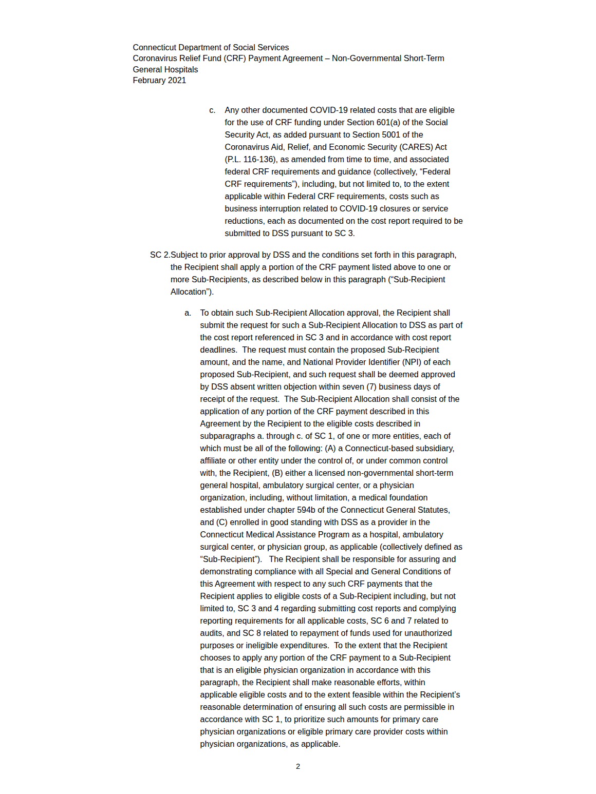Connecticut Department of Social Services
Coronavirus Relief Fund (CRF) Payment Agreement – Non-Governmental Short-Term General Hospitals
February 2021
c.
Any other documented COVID-19 related costs that are eligible for the use of CRF funding under Section 601(a) of the Social Security Act, as added pursuant to Section 5001 of the Coronavirus Aid, Relief, and Economic Security (CARES) Act (P.L. 116-136), as amended from time to time, and associated federal CRF requirements and guidance (collectively, “Federal CRF requirements”), including, but not limited to, to the extent applicable within Federal CRF requirements, costs such as business interruption related to COVID-19 closures or service reductions, each as documented on the cost report required to be submitted to DSS pursuant to SC 3.
SC 2.
Subject to prior approval by DSS and the conditions set forth in this paragraph, the Recipient shall apply a portion of the CRF payment listed above to one or more Sub-Recipients, as described below in this paragraph (“Sub-Recipient Allocation”).
a.
To obtain such Sub-Recipient Allocation approval, the Recipient shall submit the request for such a Sub-Recipient Allocation to DSS as part of the cost report referenced in SC 3 and in accordance with cost report deadlines. The request must contain the proposed Sub-Recipient amount, and the name, and National Provider Identifier (NPI) of each proposed Sub-Recipient, and such request shall be deemed approved by DSS absent written objection within seven (7) business days of receipt of the request. The Sub-Recipient Allocation shall consist of the application of any portion of the CRF payment described in this Agreement by the Recipient to the eligible costs described in subparagraphs a. through c. of SC 1, of one or more entities, each of which must be all of the following: (A) a Connecticut-based subsidiary, affiliate or other entity under the control of, or under common control with, the Recipient, (B) either a licensed non-governmental short-term general hospital, ambulatory surgical center, or a physician organization, including, without limitation, a medical foundation established under chapter 594b of the Connecticut General Statutes, and (C) enrolled in good standing with DSS as a provider in the Connecticut Medical Assistance Program as a hospital, ambulatory surgical center, or physician group, as applicable (collectively defined as “Sub-Recipient”). The Recipient shall be responsible for assuring and demonstrating compliance with all Special and General Conditions of this Agreement with respect to any such CRF payments that the Recipient applies to eligible costs of a Sub-Recipient including, but not limited to, SC 3 and 4 regarding submitting cost reports and complying reporting requirements for all applicable costs, SC 6 and 7 related to audits, and SC 8 related to repayment of funds used for unauthorized purposes or ineligible expenditures. To the extent that the Recipient chooses to apply any portion of the CRF payment to a Sub-Recipient that is an eligible physician organization in accordance with this paragraph, the Recipient shall make reasonable efforts, within applicable eligible costs and to the extent feasible within the Recipient’s reasonable determination of ensuring all such costs are permissible in accordance with SC 1, to prioritize such amounts for primary care physician organizations or eligible primary care provider costs within physician organizations, as applicable.
2